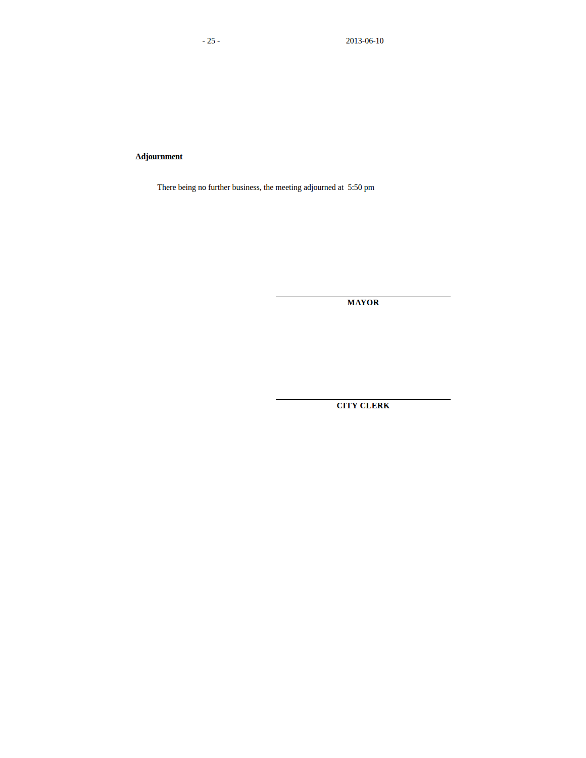- 25 - 2013-06-10
Adjournment
There being no further business, the meeting adjourned at 5:50 pm
MAYOR
CITY CLERK